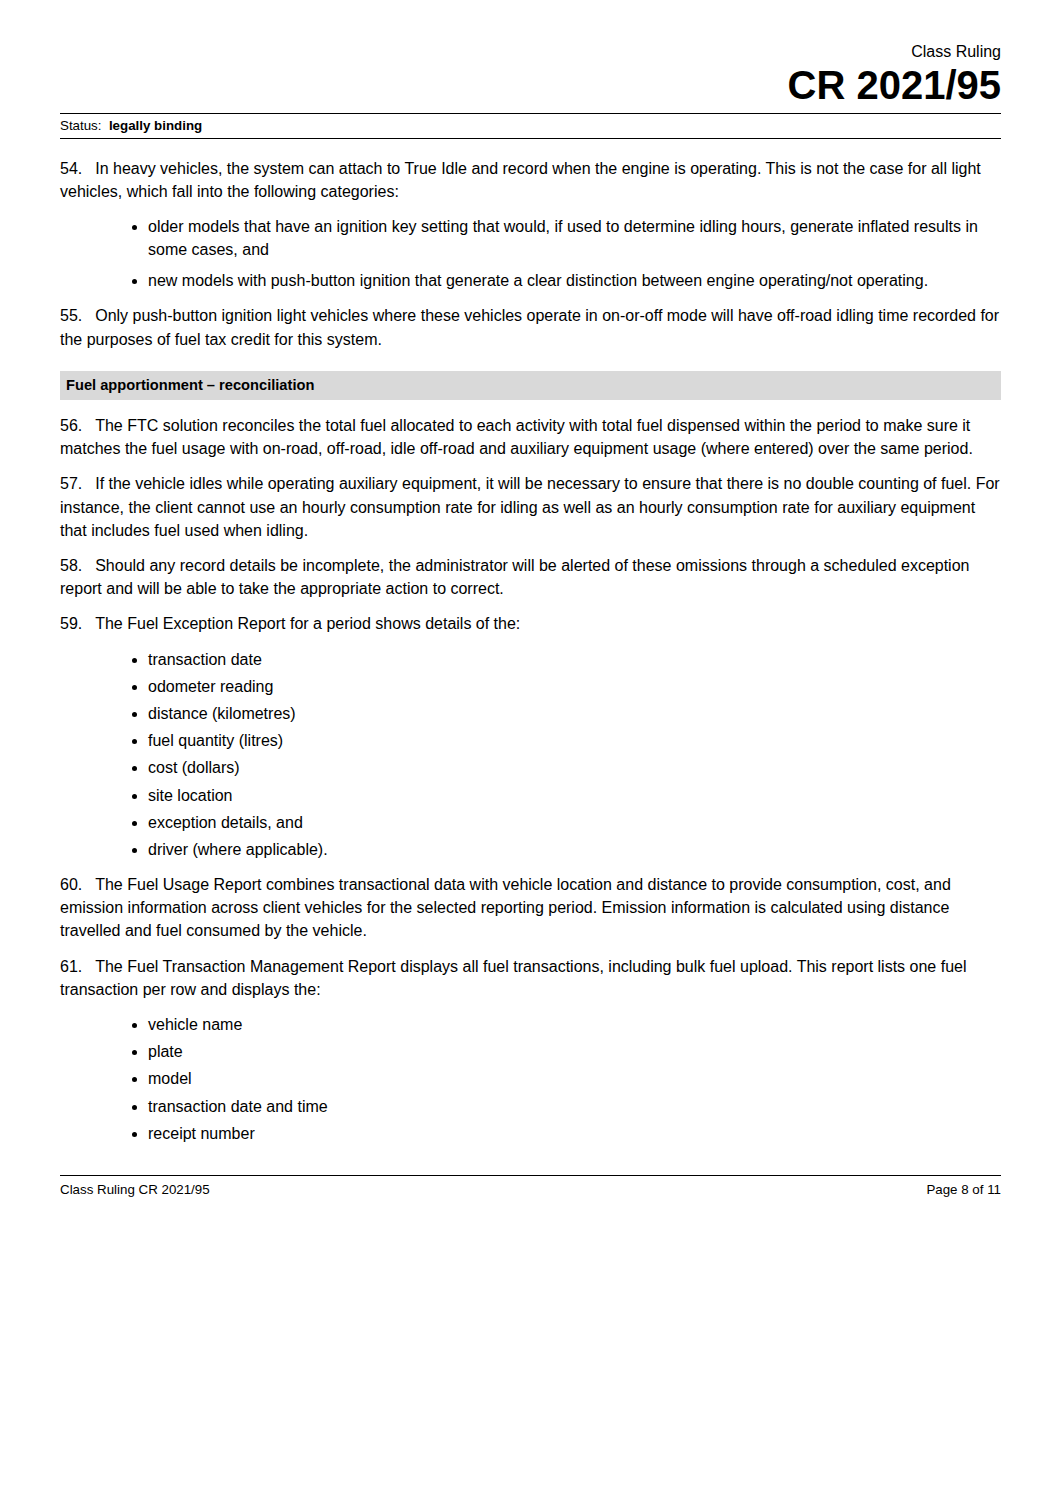Class Ruling
CR 2021/95
Status: legally binding
54. In heavy vehicles, the system can attach to True Idle and record when the engine is operating. This is not the case for all light vehicles, which fall into the following categories:
older models that have an ignition key setting that would, if used to determine idling hours, generate inflated results in some cases, and
new models with push-button ignition that generate a clear distinction between engine operating/not operating.
55. Only push-button ignition light vehicles where these vehicles operate in on-or-off mode will have off-road idling time recorded for the purposes of fuel tax credit for this system.
Fuel apportionment – reconciliation
56. The FTC solution reconciles the total fuel allocated to each activity with total fuel dispensed within the period to make sure it matches the fuel usage with on-road, off-road, idle off-road and auxiliary equipment usage (where entered) over the same period.
57. If the vehicle idles while operating auxiliary equipment, it will be necessary to ensure that there is no double counting of fuel. For instance, the client cannot use an hourly consumption rate for idling as well as an hourly consumption rate for auxiliary equipment that includes fuel used when idling.
58. Should any record details be incomplete, the administrator will be alerted of these omissions through a scheduled exception report and will be able to take the appropriate action to correct.
59. The Fuel Exception Report for a period shows details of the:
transaction date
odometer reading
distance (kilometres)
fuel quantity (litres)
cost (dollars)
site location
exception details, and
driver (where applicable).
60. The Fuel Usage Report combines transactional data with vehicle location and distance to provide consumption, cost, and emission information across client vehicles for the selected reporting period. Emission information is calculated using distance travelled and fuel consumed by the vehicle.
61. The Fuel Transaction Management Report displays all fuel transactions, including bulk fuel upload. This report lists one fuel transaction per row and displays the:
vehicle name
plate
model
transaction date and time
receipt number
Class Ruling CR 2021/95 Page 8 of 11